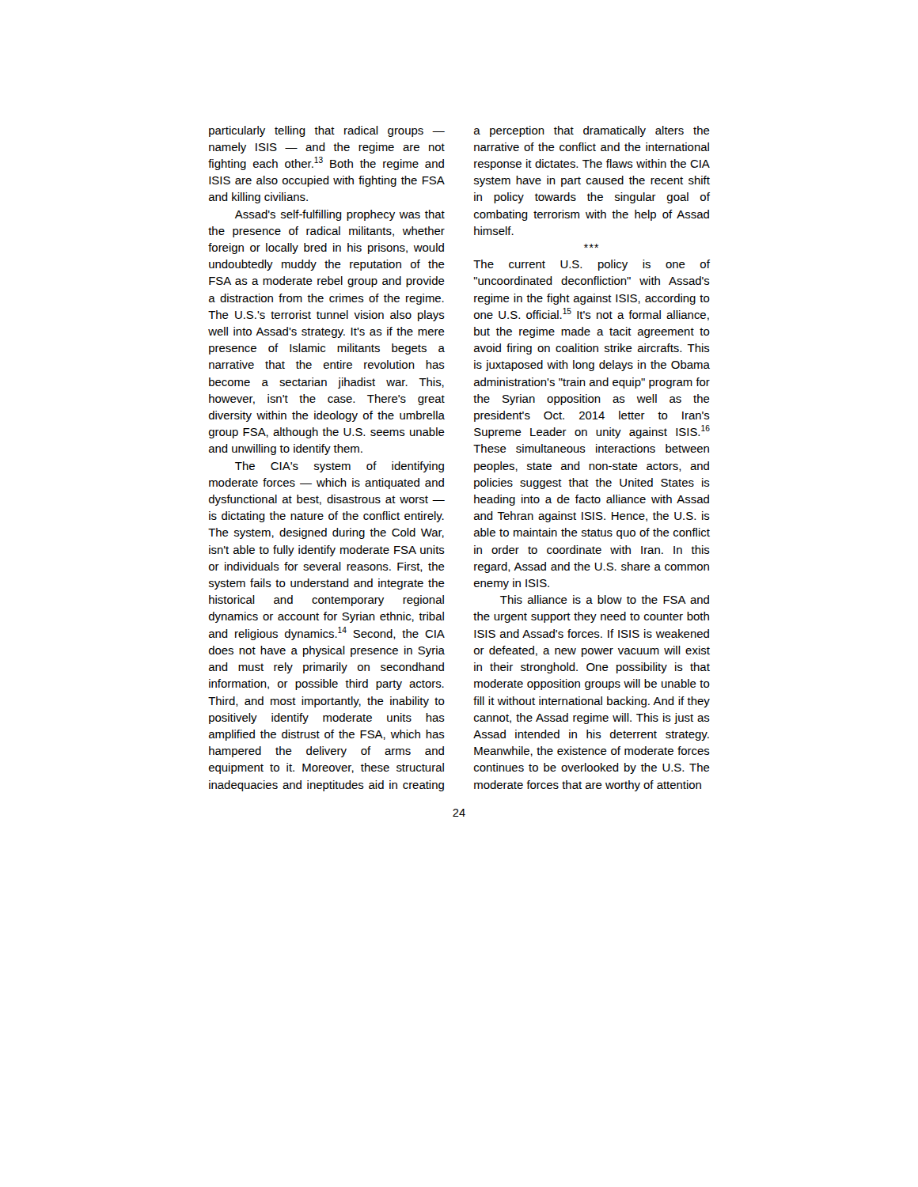particularly telling that radical groups — namely ISIS — and the regime are not fighting each other.13 Both the regime and ISIS are also occupied with fighting the FSA and killing civilians.
Assad's self-fulfilling prophecy was that the presence of radical militants, whether foreign or locally bred in his prisons, would undoubtedly muddy the reputation of the FSA as a moderate rebel group and provide a distraction from the crimes of the regime. The U.S.'s terrorist tunnel vision also plays well into Assad's strategy. It's as if the mere presence of Islamic militants begets a narrative that the entire revolution has become a sectarian jihadist war. This, however, isn't the case. There's great diversity within the ideology of the umbrella group FSA, although the U.S. seems unable and unwilling to identify them.
The CIA's system of identifying moderate forces — which is antiquated and dysfunctional at best, disastrous at worst — is dictating the nature of the conflict entirely. The system, designed during the Cold War, isn't able to fully identify moderate FSA units or individuals for several reasons. First, the system fails to understand and integrate the historical and contemporary regional dynamics or account for Syrian ethnic, tribal and religious dynamics.14 Second, the CIA does not have a physical presence in Syria and must rely primarily on secondhand information, or possible third party actors. Third, and most importantly, the inability to positively identify moderate units has amplified the distrust of the FSA, which has hampered the delivery of arms and equipment to it. Moreover, these structural inadequacies and ineptitudes aid in creating a perception that dramatically alters the narrative of the conflict and the international response it dictates. The flaws within the CIA system have in part caused the recent shift in policy towards the singular goal of combating terrorism with the help of Assad himself.
***
The current U.S. policy is one of "uncoordinated deconfliction" with Assad's regime in the fight against ISIS, according to one U.S. official.15 It's not a formal alliance, but the regime made a tacit agreement to avoid firing on coalition strike aircrafts. This is juxtaposed with long delays in the Obama administration's "train and equip" program for the Syrian opposition as well as the president's Oct. 2014 letter to Iran's Supreme Leader on unity against ISIS.16 These simultaneous interactions between peoples, state and non-state actors, and policies suggest that the United States is heading into a de facto alliance with Assad and Tehran against ISIS. Hence, the U.S. is able to maintain the status quo of the conflict in order to coordinate with Iran. In this regard, Assad and the U.S. share a common enemy in ISIS.
This alliance is a blow to the FSA and the urgent support they need to counter both ISIS and Assad's forces. If ISIS is weakened or defeated, a new power vacuum will exist in their stronghold. One possibility is that moderate opposition groups will be unable to fill it without international backing. And if they cannot, the Assad regime will. This is just as Assad intended in his deterrent strategy. Meanwhile, the existence of moderate forces continues to be overlooked by the U.S. The moderate forces that are worthy of attention
24